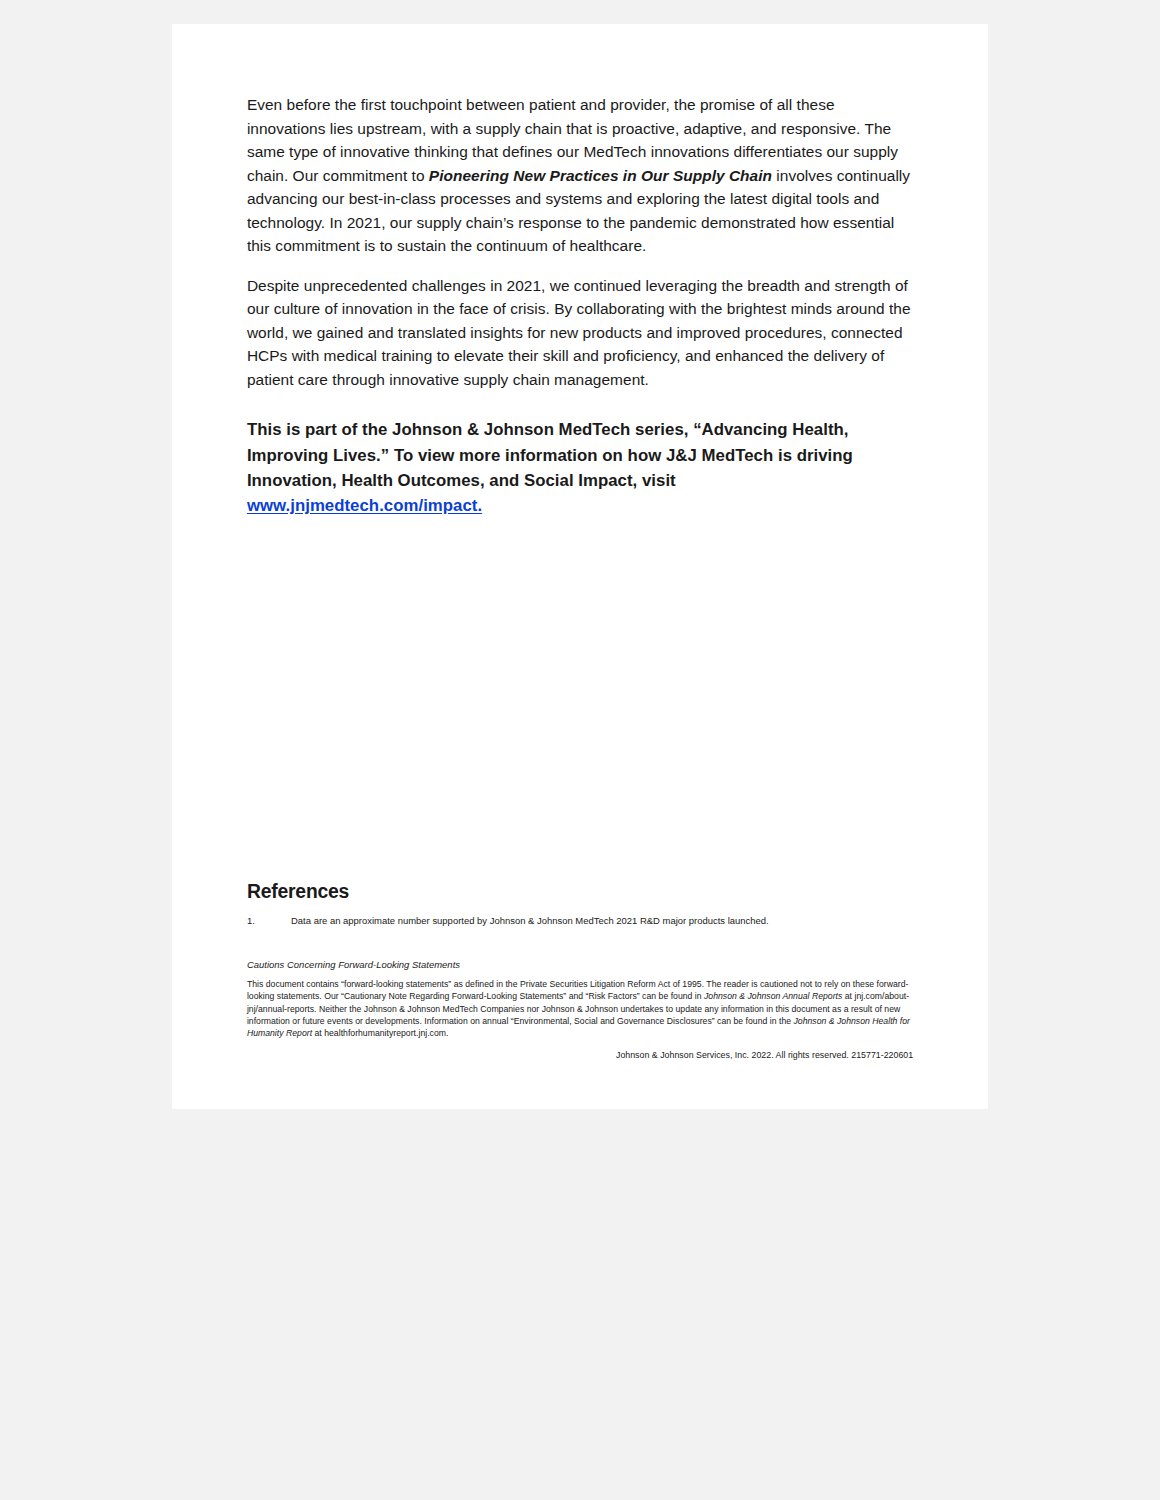Even before the first touchpoint between patient and provider, the promise of all these innovations lies upstream, with a supply chain that is proactive, adaptive, and responsive. The same type of innovative thinking that defines our MedTech innovations differentiates our supply chain. Our commitment to Pioneering New Practices in Our Supply Chain involves continually advancing our best-in-class processes and systems and exploring the latest digital tools and technology. In 2021, our supply chain’s response to the pandemic demonstrated how essential this commitment is to sustain the continuum of healthcare.
Despite unprecedented challenges in 2021, we continued leveraging the breadth and strength of our culture of innovation in the face of crisis. By collaborating with the brightest minds around the world, we gained and translated insights for new products and improved procedures, connected HCPs with medical training to elevate their skill and proficiency, and enhanced the delivery of patient care through innovative supply chain management.
This is part of the Johnson & Johnson MedTech series, “Advancing Health, Improving Lives.” To view more information on how J&J MedTech is driving Innovation, Health Outcomes, and Social Impact, visit www.jnjmedtech.com/impact.
References
Data are an approximate number supported by Johnson & Johnson MedTech 2021 R&D major products launched.
Cautions Concerning Forward-Looking Statements
This document contains “forward-looking statements” as defined in the Private Securities Litigation Reform Act of 1995. The reader is cautioned not to rely on these forward-looking statements. Our “Cautionary Note Regarding Forward-Looking Statements” and “Risk Factors” can be found in Johnson & Johnson Annual Reports at jnj.com/about-jnj/annual-reports. Neither the Johnson & Johnson MedTech Companies nor Johnson & Johnson undertakes to update any information in this document as a result of new information or future events or developments. Information on annual “Environmental, Social and Governance Disclosures” can be found in the Johnson & Johnson Health for Humanity Report at healthforhumanityreport.jnj.com.
Johnson & Johnson Services, Inc. 2022. All rights reserved. 215771-220601